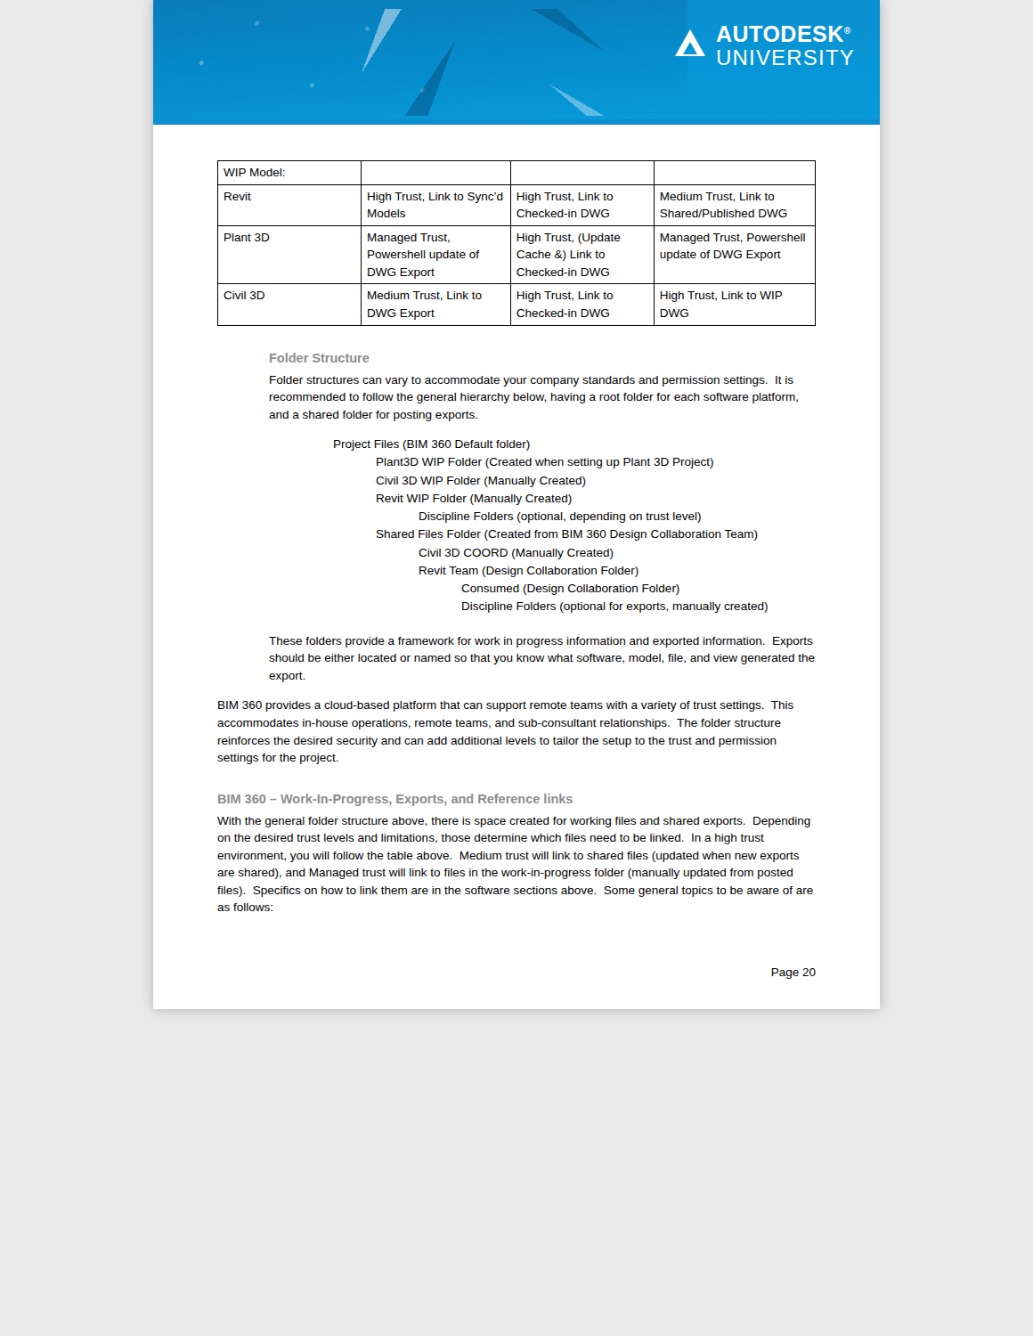AUTODESK®
UNIVERSITY
| WIP Model: | | | |
| Revit | High Trust, Link to Sync’d Models | High Trust, Link to Checked-in DWG | Medium Trust, Link to Shared/Published DWG |
| Plant 3D | Managed Trust, Powershell update of DWG Export | High Trust, (Update Cache &) Link to Checked-in DWG | Managed Trust, Powershell update of DWG Export |
| Civil 3D | Medium Trust, Link to DWG Export | High Trust, Link to Checked-in DWG | High Trust, Link to WIP DWG |
Folder Structure
Folder structures can vary to accommodate your company standards and permission settings. It is recommended to follow the general hierarchy below, having a root folder for each software platform, and a shared folder for posting exports.
Project Files (BIM 360 Default folder)
Plant3D WIP Folder (Created when setting up Plant 3D Project)
Civil 3D WIP Folder (Manually Created)
Revit WIP Folder (Manually Created)
Discipline Folders (optional, depending on trust level)
Shared Files Folder (Created from BIM 360 Design Collaboration Team)
Civil 3D COORD (Manually Created)
Revit Team (Design Collaboration Folder)
Consumed (Design Collaboration Folder)
Discipline Folders (optional for exports, manually created)
These folders provide a framework for work in progress information and exported information. Exports should be either located or named so that you know what software, model, file, and view generated the export.
BIM 360 provides a cloud-based platform that can support remote teams with a variety of trust settings. This accommodates in-house operations, remote teams, and sub-consultant relationships. The folder structure reinforces the desired security and can add additional levels to tailor the setup to the trust and permission settings for the project.
BIM 360 – Work-In-Progress, Exports, and Reference links
With the general folder structure above, there is space created for working files and shared exports. Depending on the desired trust levels and limitations, those determine which files need to be linked. In a high trust environment, you will follow the table above. Medium trust will link to shared files (updated when new exports are shared), and Managed trust will link to files in the work-in-progress folder (manually updated from posted files). Specifics on how to link them are in the software sections above. Some general topics to be aware of are as follows:
Page 20